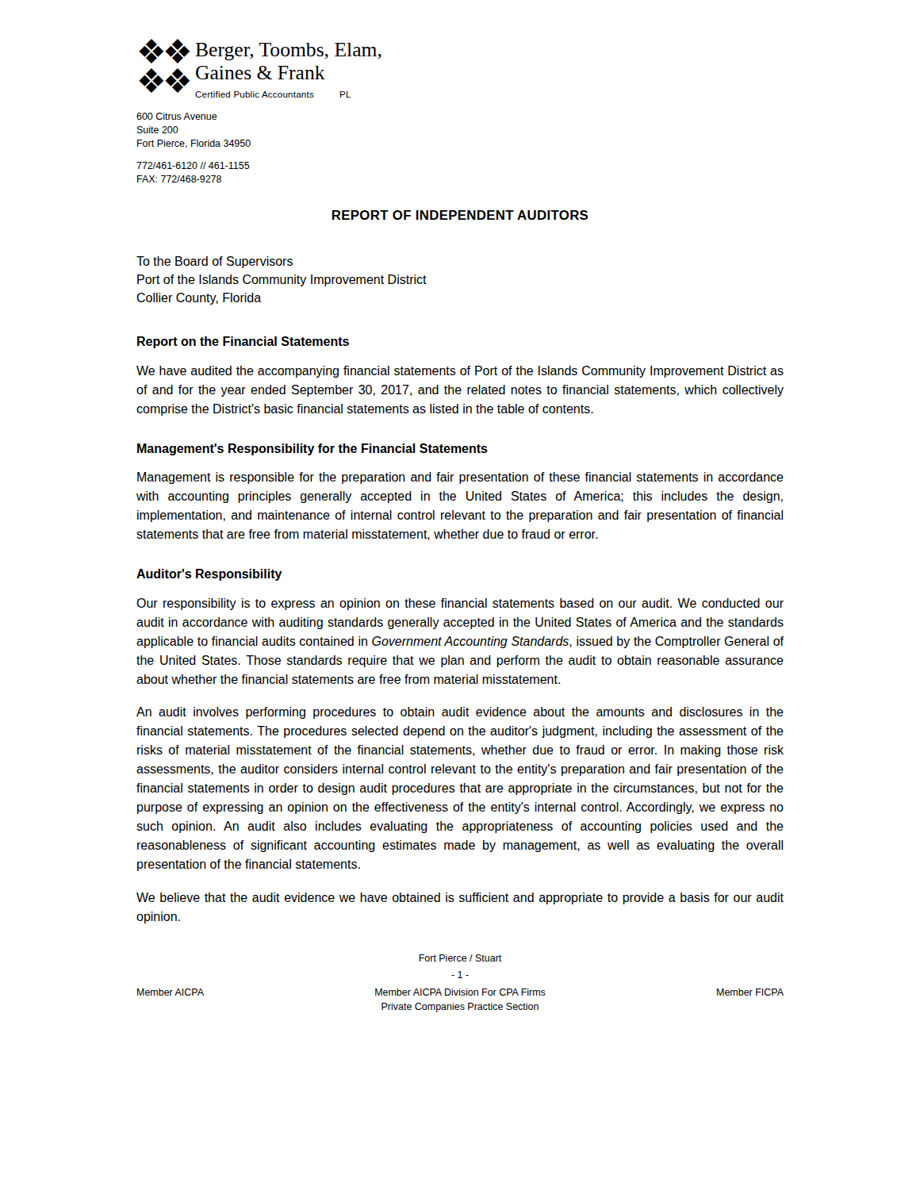❖❖
❖❖
Berger, Toombs, Elam,
Gaines & Frank
Certified Public Accountants PL
600 Citrus Avenue
Suite 200
Fort Pierce, Florida 34950
772/461-6120 // 461-1155
FAX: 772/468-9278
REPORT OF INDEPENDENT AUDITORS
To the Board of Supervisors
Port of the Islands Community Improvement District
Collier County, Florida
Report on the Financial Statements
We have audited the accompanying financial statements of Port of the Islands Community Improvement District as of and for the year ended September 30, 2017, and the related notes to financial statements, which collectively comprise the District's basic financial statements as listed in the table of contents.
Management's Responsibility for the Financial Statements
Management is responsible for the preparation and fair presentation of these financial statements in accordance with accounting principles generally accepted in the United States of America; this includes the design, implementation, and maintenance of internal control relevant to the preparation and fair presentation of financial statements that are free from material misstatement, whether due to fraud or error.
Auditor's Responsibility
Our responsibility is to express an opinion on these financial statements based on our audit. We conducted our audit in accordance with auditing standards generally accepted in the United States of America and the standards applicable to financial audits contained in Government Accounting Standards, issued by the Comptroller General of the United States. Those standards require that we plan and perform the audit to obtain reasonable assurance about whether the financial statements are free from material misstatement.
An audit involves performing procedures to obtain audit evidence about the amounts and disclosures in the financial statements. The procedures selected depend on the auditor's judgment, including the assessment of the risks of material misstatement of the financial statements, whether due to fraud or error. In making those risk assessments, the auditor considers internal control relevant to the entity's preparation and fair presentation of the financial statements in order to design audit procedures that are appropriate in the circumstances, but not for the purpose of expressing an opinion on the effectiveness of the entity's internal control. Accordingly, we express no such opinion. An audit also includes evaluating the appropriateness of accounting policies used and the reasonableness of significant accounting estimates made by management, as well as evaluating the overall presentation of the financial statements.
We believe that the audit evidence we have obtained is sufficient and appropriate to provide a basis for our audit opinion.
Fort Pierce / Stuart
- 1 -
Member AICPA
Member AICPA Division For CPA Firms
Private Companies Practice Section
Member FICPA